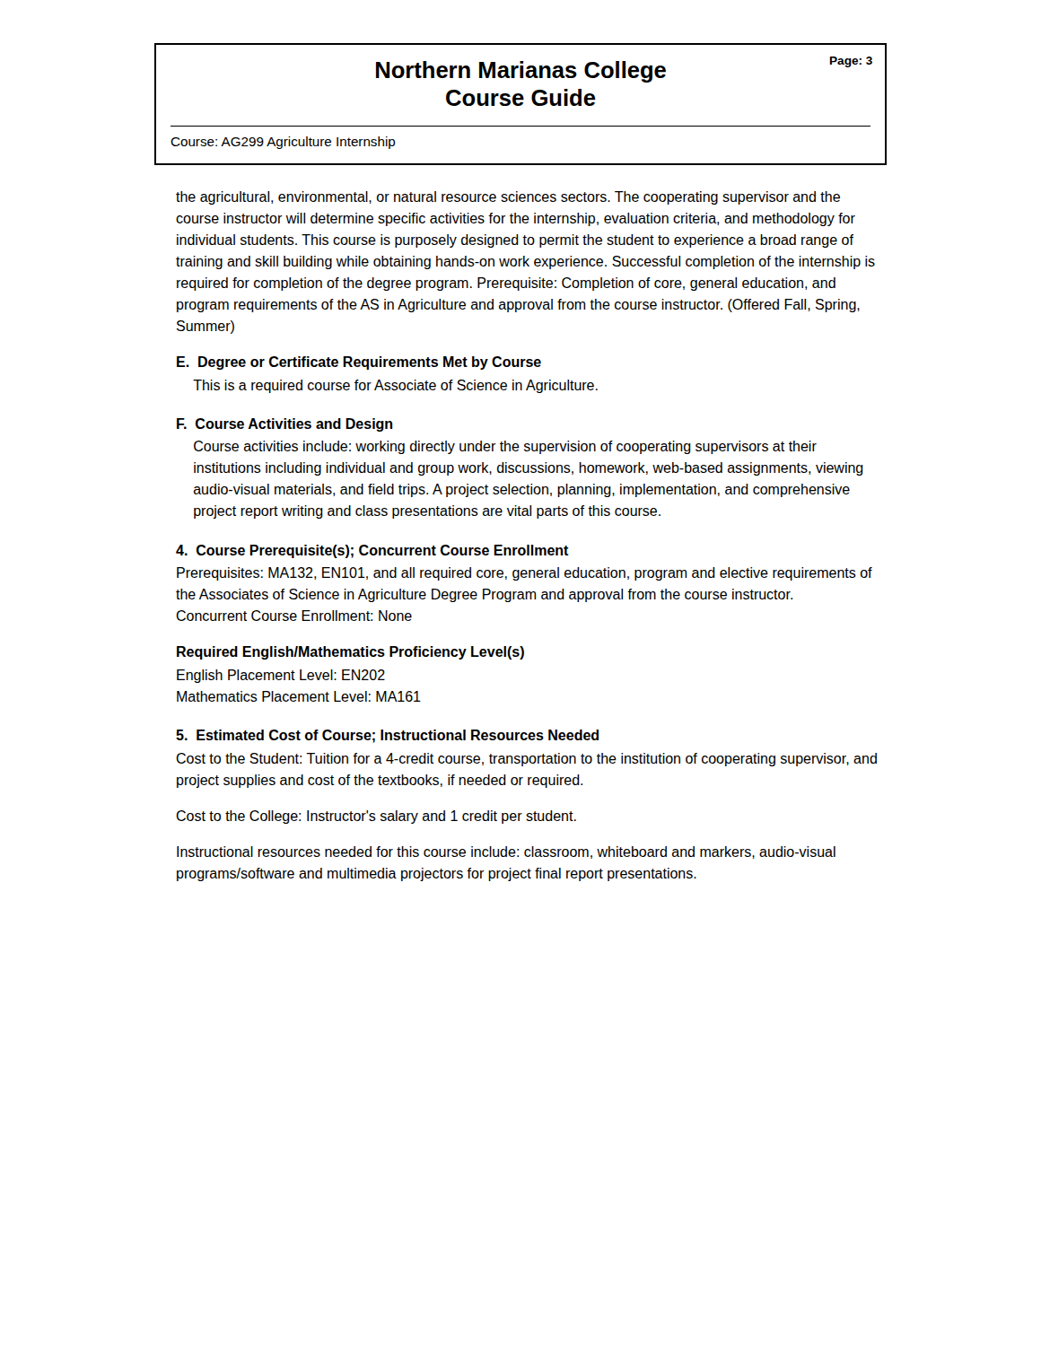Page: 3
Northern Marianas College
Course Guide
Course: AG299 Agriculture Internship
the agricultural, environmental, or natural resource sciences sectors. The cooperating supervisor and the course instructor will determine specific activities for the internship, evaluation criteria, and methodology for individual students. This course is purposely designed to permit the student to experience a broad range of training and skill building while obtaining hands-on work experience. Successful completion of the internship is required for completion of the degree program. Prerequisite: Completion of core, general education, and program requirements of the AS in Agriculture and approval from the course instructor. (Offered Fall, Spring, Summer)
E. Degree or Certificate Requirements Met by Course
This is a required course for Associate of Science in Agriculture.
F. Course Activities and Design
Course activities include: working directly under the supervision of cooperating supervisors at their institutions including individual and group work, discussions, homework, web-based assignments, viewing audio-visual materials, and field trips. A project selection, planning, implementation, and comprehensive project report writing and class presentations are vital parts of this course.
4. Course Prerequisite(s); Concurrent Course Enrollment
Prerequisites: MA132, EN101, and all required core, general education, program and elective requirements of the Associates of Science in Agriculture Degree Program and approval from the course instructor.
Concurrent Course Enrollment: None
Required English/Mathematics Proficiency Level(s)
English Placement Level: EN202
Mathematics Placement Level: MA161
5. Estimated Cost of Course; Instructional Resources Needed
Cost to the Student: Tuition for a 4-credit course, transportation to the institution of cooperating supervisor, and project supplies and cost of the textbooks, if needed or required.
Cost to the College: Instructor's salary and 1 credit per student.
Instructional resources needed for this course include: classroom, whiteboard and markers, audio-visual programs/software and multimedia projectors for project final report presentations.